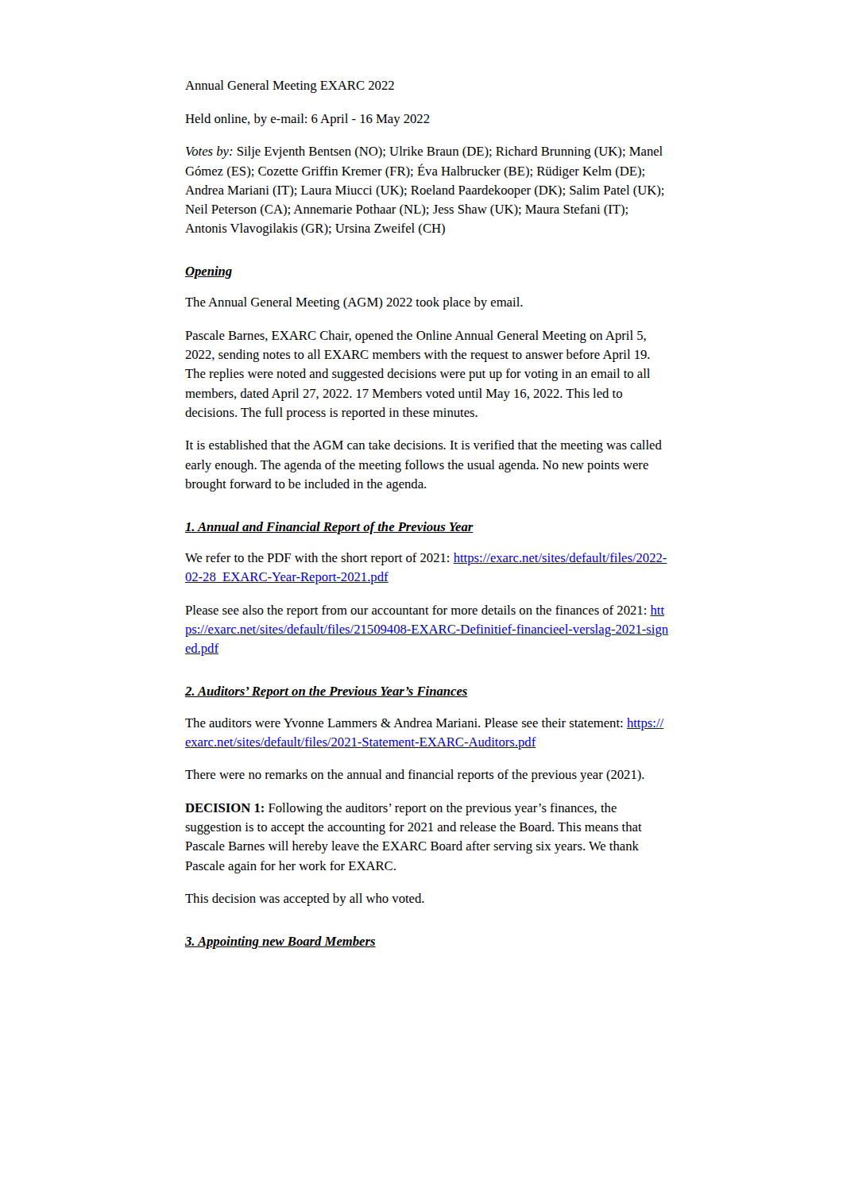Annual General Meeting EXARC 2022
Held online, by e-mail: 6 April - 16 May 2022
Votes by: Silje Evjenth Bentsen (NO); Ulrike Braun (DE); Richard Brunning (UK); Manel Gómez (ES); Cozette Griffin Kremer (FR); Éva Halbrucker (BE); Rüdiger Kelm (DE); Andrea Mariani (IT); Laura Miucci (UK); Roeland Paardekooper (DK); Salim Patel (UK); Neil Peterson (CA); Annemarie Pothaar (NL); Jess Shaw (UK); Maura Stefani (IT); Antonis Vlavogilakis (GR); Ursina Zweifel (CH)
Opening
The Annual General Meeting (AGM) 2022 took place by email.
Pascale Barnes, EXARC Chair, opened the Online Annual General Meeting on April 5, 2022, sending notes to all EXARC members with the request to answer before April 19. The replies were noted and suggested decisions were put up for voting in an email to all members, dated April 27, 2022. 17 Members voted until May 16, 2022. This led to decisions. The full process is reported in these minutes.
It is established that the AGM can take decisions. It is verified that the meeting was called early enough. The agenda of the meeting follows the usual agenda. No new points were brought forward to be included in the agenda.
1. Annual and Financial Report of the Previous Year
We refer to the PDF with the short report of 2021: https://exarc.net/sites/default/files/2022-02-28_EXARC-Year-Report-2021.pdf
Please see also the report from our accountant for more details on the finances of 2021: https://exarc.net/sites/default/files/21509408-EXARC-Definitief-financieel-verslag-2021-signed.pdf
2. Auditors’ Report on the Previous Year’s Finances
The auditors were Yvonne Lammers & Andrea Mariani. Please see their statement: https://exarc.net/sites/default/files/2021-Statement-EXARC-Auditors.pdf
There were no remarks on the annual and financial reports of the previous year (2021).
DECISION 1: Following the auditors’ report on the previous year’s finances, the suggestion is to accept the accounting for 2021 and release the Board. This means that Pascale Barnes will hereby leave the EXARC Board after serving six years. We thank Pascale again for her work for EXARC.
This decision was accepted by all who voted.
3. Appointing new Board Members